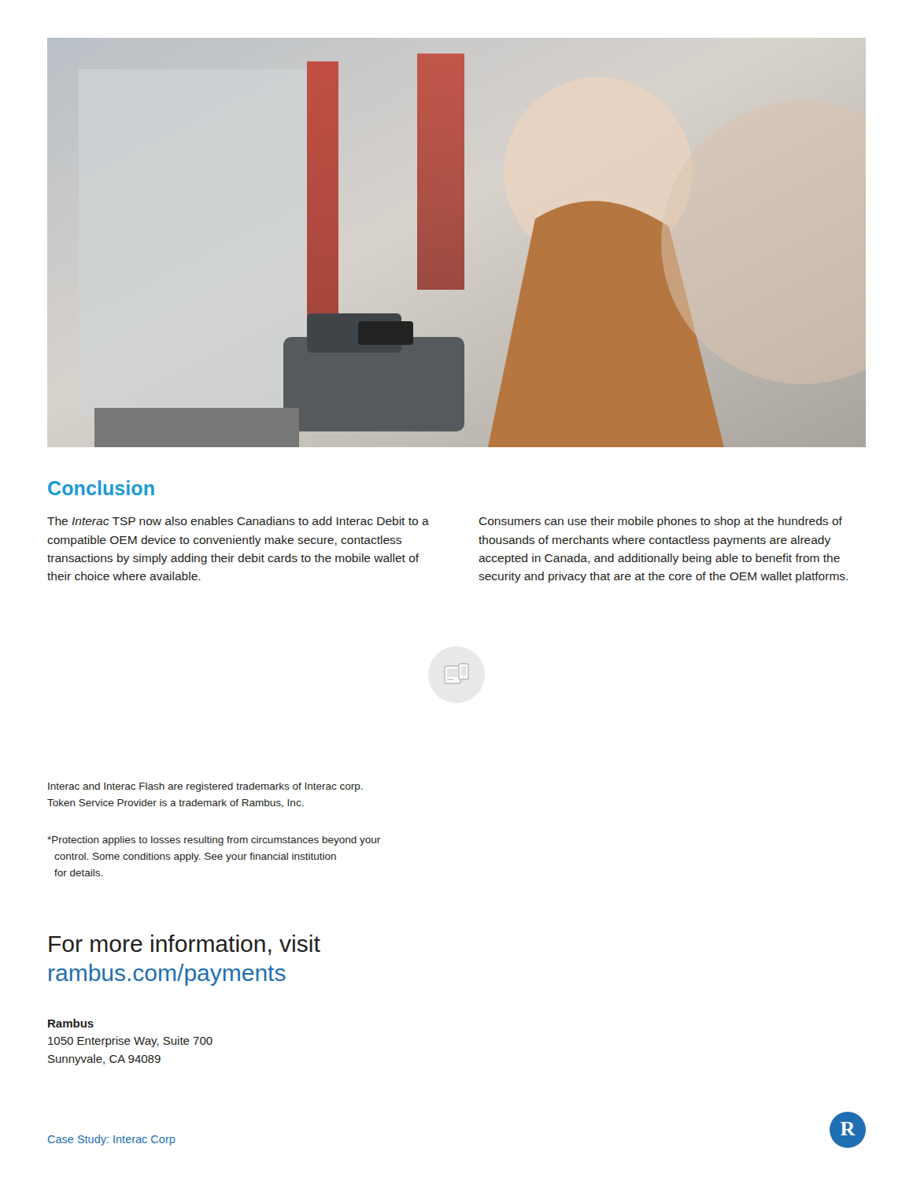Conclusion
The Interac TSP now also enables Canadians to add Interac Debit to a compatible OEM device to conveniently make secure, contactless transactions by simply adding their debit cards to the mobile wallet of their choice where available.
Consumers can use their mobile phones to shop at the hundreds of thousands of merchants where contactless payments are already accepted in Canada, and additionally being able to benefit from the security and privacy that are at the core of the OEM wallet platforms.
Interac and Interac Flash are registered trademarks of Interac corp.
Token Service Provider is a trademark of Rambus, Inc.
*Protection applies to losses resulting from circumstances beyond your control. Some conditions apply. See your financial institution for details.
For more information, visit
rambus.com/payments
Rambus
1050 Enterprise Way, Suite 700
Sunnyvale, CA 94089
Case Study: Interac Corp
R